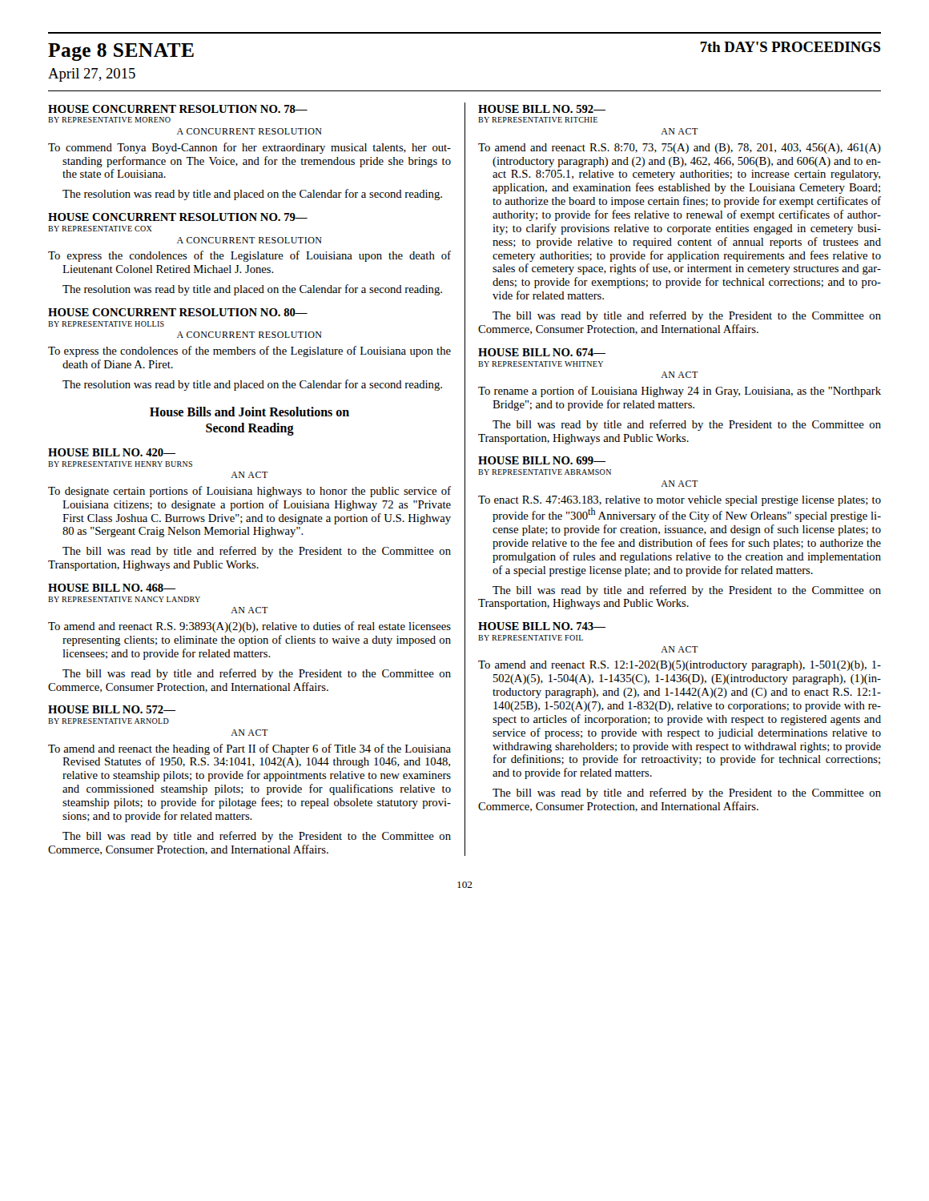Page 8 SENATE
7th DAY'S PROCEEDINGS
April 27, 2015
HOUSE CONCURRENT RESOLUTION NO. 78—
BY REPRESENTATIVE MORENO
A CONCURRENT RESOLUTION
To commend Tonya Boyd-Cannon for her extraordinary musical talents, her outstanding performance on The Voice, and for the tremendous pride she brings to the state of Louisiana.
The resolution was read by title and placed on the Calendar for a second reading.
HOUSE CONCURRENT RESOLUTION NO. 79—
BY REPRESENTATIVE COX
A CONCURRENT RESOLUTION
To express the condolences of the Legislature of Louisiana upon the death of Lieutenant Colonel Retired Michael J. Jones.
The resolution was read by title and placed on the Calendar for a second reading.
HOUSE CONCURRENT RESOLUTION NO. 80—
BY REPRESENTATIVE HOLLIS
A CONCURRENT RESOLUTION
To express the condolences of the members of the Legislature of Louisiana upon the death of Diane A. Piret.
The resolution was read by title and placed on the Calendar for a second reading.
House Bills and Joint Resolutions on
Second Reading
HOUSE BILL NO. 420—
BY REPRESENTATIVE HENRY BURNS
AN ACT
To designate certain portions of Louisiana highways to honor the public service of Louisiana citizens; to designate a portion of Louisiana Highway 72 as "Private First Class Joshua C. Burrows Drive"; and to designate a portion of U.S. Highway 80 as "Sergeant Craig Nelson Memorial Highway".
The bill was read by title and referred by the President to the Committee on Transportation, Highways and Public Works.
HOUSE BILL NO. 468—
BY REPRESENTATIVE NANCY LANDRY
AN ACT
To amend and reenact R.S. 9:3893(A)(2)(b), relative to duties of real estate licensees representing clients; to eliminate the option of clients to waive a duty imposed on licensees; and to provide for related matters.
The bill was read by title and referred by the President to the Committee on Commerce, Consumer Protection, and International Affairs.
HOUSE BILL NO. 572—
BY REPRESENTATIVE ARNOLD
AN ACT
To amend and reenact the heading of Part II of Chapter 6 of Title 34 of the Louisiana Revised Statutes of 1950, R.S. 34:1041, 1042(A), 1044 through 1046, and 1048, relative to steamship pilots; to provide for appointments relative to new examiners and commissioned steamship pilots; to provide for qualifications relative to steamship pilots; to provide for pilotage fees; to repeal obsolete statutory provisions; and to provide for related matters.
The bill was read by title and referred by the President to the Committee on Commerce, Consumer Protection, and International Affairs.
HOUSE BILL NO. 592—
BY REPRESENTATIVE RITCHIE
AN ACT
To amend and reenact R.S. 8:70, 73, 75(A) and (B), 78, 201, 403, 456(A), 461(A) (introductory paragraph) and (2) and (B), 462, 466, 506(B), and 606(A) and to enact R.S. 8:705.1, relative to cemetery authorities; to increase certain regulatory, application, and examination fees established by the Louisiana Cemetery Board; to authorize the board to impose certain fines; to provide for exempt certificates of authority; to provide for fees relative to renewal of exempt certificates of authority; to clarify provisions relative to corporate entities engaged in cemetery business; to provide relative to required content of annual reports of trustees and cemetery authorities; to provide for application requirements and fees relative to sales of cemetery space, rights of use, or interment in cemetery structures and gardens; to provide for exemptions; to provide for technical corrections; and to provide for related matters.
The bill was read by title and referred by the President to the Committee on Commerce, Consumer Protection, and International Affairs.
HOUSE BILL NO. 674—
BY REPRESENTATIVE WHITNEY
AN ACT
To rename a portion of Louisiana Highway 24 in Gray, Louisiana, as the "Northpark Bridge"; and to provide for related matters.
The bill was read by title and referred by the President to the Committee on Transportation, Highways and Public Works.
HOUSE BILL NO. 699—
BY REPRESENTATIVE ABRAMSON
AN ACT
To enact R.S. 47:463.183, relative to motor vehicle special prestige license plates; to provide for the "300th Anniversary of the City of New Orleans" special prestige license plate; to provide for creation, issuance, and design of such license plates; to provide relative to the fee and distribution of fees for such plates; to authorize the promulgation of rules and regulations relative to the creation and implementation of a special prestige license plate; and to provide for related matters.
The bill was read by title and referred by the President to the Committee on Transportation, Highways and Public Works.
HOUSE BILL NO. 743—
BY REPRESENTATIVE FOIL
AN ACT
To amend and reenact R.S. 12:1-202(B)(5)(introductory paragraph), 1-501(2)(b), 1-502(A)(5), 1-504(A), 1-1435(C), 1-1436(D), (E)(introductory paragraph), (1)(introductory paragraph), and (2), and 1-1442(A)(2) and (C) and to enact R.S. 12:1-140(25B), 1-502(A)(7), and 1-832(D), relative to corporations; to provide with respect to articles of incorporation; to provide with respect to registered agents and service of process; to provide with respect to judicial determinations relative to withdrawing shareholders; to provide with respect to withdrawal rights; to provide for definitions; to provide for retroactivity; to provide for technical corrections; and to provide for related matters.
The bill was read by title and referred by the President to the Committee on Commerce, Consumer Protection, and International Affairs.
102